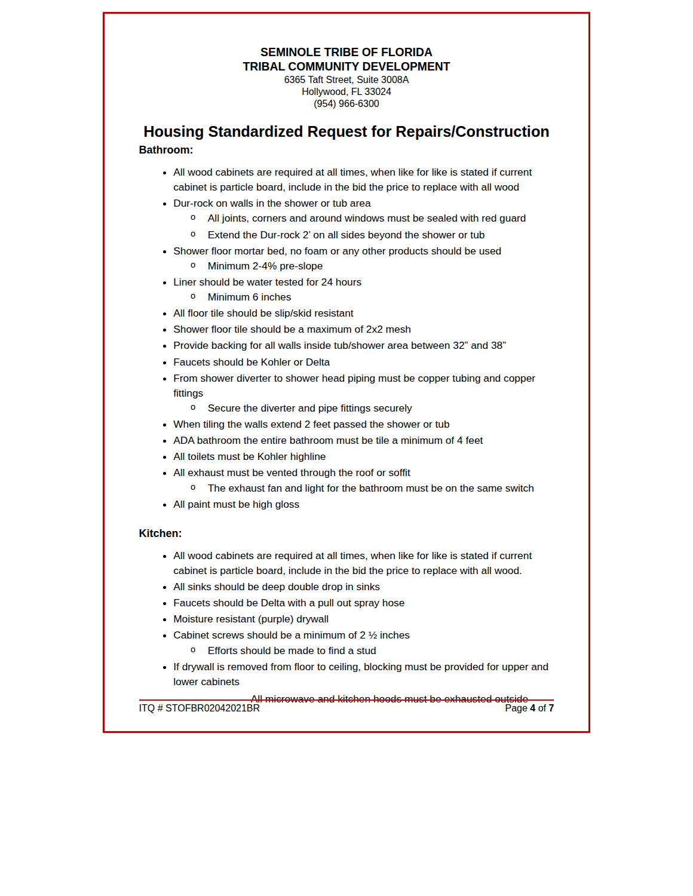SEMINOLE TRIBE OF FLORIDA
TRIBAL COMMUNITY DEVELOPMENT
6365 Taft Street, Suite 3008A
Hollywood, FL 33024
(954) 966-6300
Housing Standardized Request for Repairs/Construction
Bathroom:
All wood cabinets are required at all times, when like for like is stated if current cabinet is particle board, include in the bid the price to replace with all wood
Dur-rock on walls in the shower or tub area
All joints, corners and around windows must be sealed with red guard
Extend the Dur-rock 2’ on all sides beyond the shower or tub
Shower floor mortar bed, no foam or any other products should be used
Minimum 2-4% pre-slope
Liner should be water tested for 24 hours
Minimum 6 inches
All floor tile should be slip/skid resistant
Shower floor tile should be a maximum of 2x2 mesh
Provide backing for all walls inside tub/shower area between 32” and 38”
Faucets should be Kohler or Delta
From shower diverter to shower head piping must be copper tubing and copper fittings
Secure the diverter and pipe fittings securely
When tiling the walls extend 2 feet passed the shower or tub
ADA bathroom the entire bathroom must be tile a minimum of 4 feet
All toilets must be Kohler highline
All exhaust must be vented through the roof or soffit
The exhaust fan and light for the bathroom must be on the same switch
All paint must be high gloss
Kitchen:
All wood cabinets are required at all times, when like for like is stated if current cabinet is particle board, include in the bid the price to replace with all wood.
All sinks should be deep double drop in sinks
Faucets should be Delta with a pull out spray hose
Moisture resistant (purple) drywall
Cabinet screws should be a minimum of 2 ½ inches
Efforts should be made to find a stud
If drywall is removed from floor to ceiling, blocking must be provided for upper and lower cabinets
All microwave and kitchen hoods must be exhausted outside
ITQ # STOFBR02042021BR
Page 4 of 7